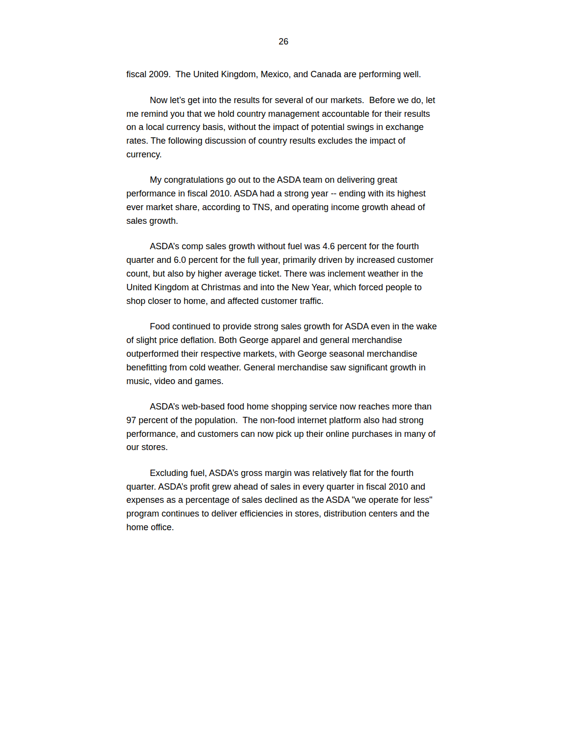26
fiscal 2009. The United Kingdom, Mexico, and Canada are performing well.
Now let’s get into the results for several of our markets. Before we do, let me remind you that we hold country management accountable for their results on a local currency basis, without the impact of potential swings in exchange rates. The following discussion of country results excludes the impact of currency.
My congratulations go out to the ASDA team on delivering great performance in fiscal 2010. ASDA had a strong year -- ending with its highest ever market share, according to TNS, and operating income growth ahead of sales growth.
ASDA’s comp sales growth without fuel was 4.6 percent for the fourth quarter and 6.0 percent for the full year, primarily driven by increased customer count, but also by higher average ticket. There was inclement weather in the United Kingdom at Christmas and into the New Year, which forced people to shop closer to home, and affected customer traffic.
Food continued to provide strong sales growth for ASDA even in the wake of slight price deflation. Both George apparel and general merchandise outperformed their respective markets, with George seasonal merchandise benefitting from cold weather. General merchandise saw significant growth in music, video and games.
ASDA’s web-based food home shopping service now reaches more than 97 percent of the population. The non-food internet platform also had strong performance, and customers can now pick up their online purchases in many of our stores.
Excluding fuel, ASDA’s gross margin was relatively flat for the fourth quarter. ASDA’s profit grew ahead of sales in every quarter in fiscal 2010 and expenses as a percentage of sales declined as the ASDA "we operate for less" program continues to deliver efficiencies in stores, distribution centers and the home office.